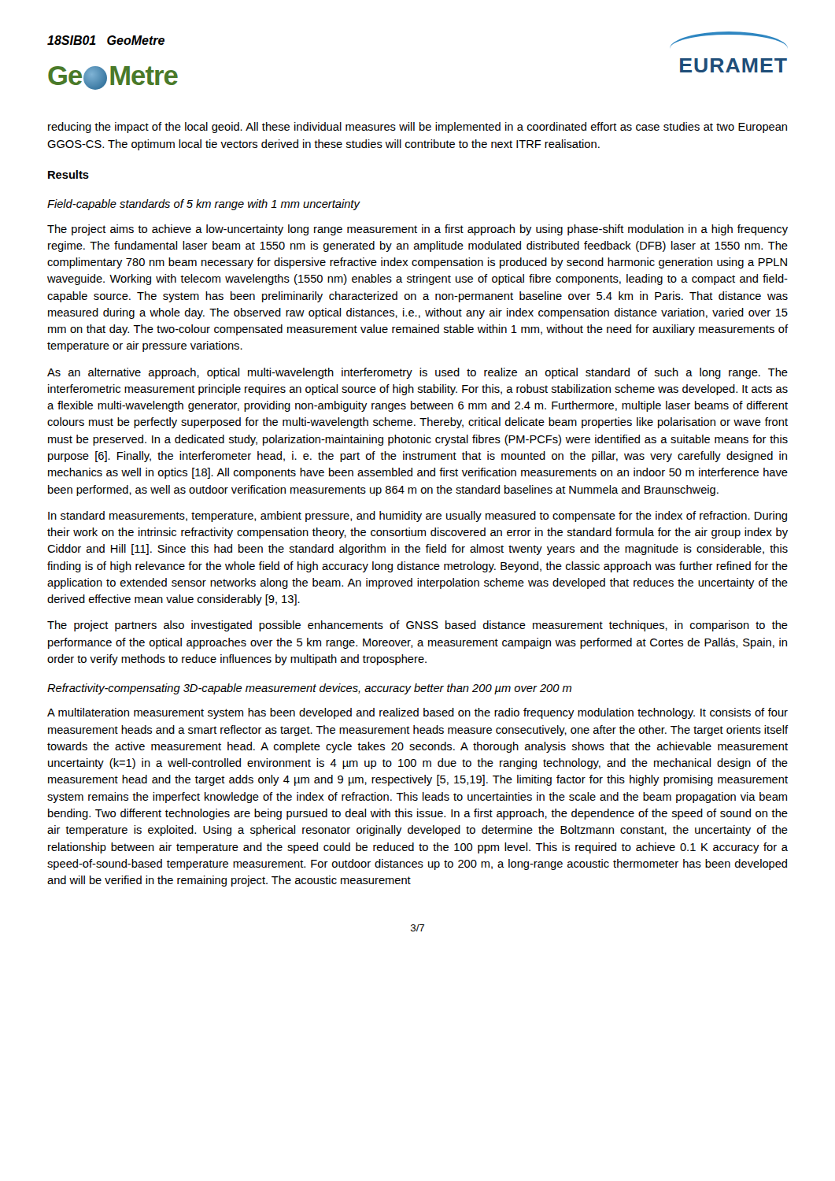18SIB01 GeoMetre
Ge Metre
EURAMET
reducing the impact of the local geoid. All these individual measures will be implemented in a coordinated effort as case studies at two European GGOS-CS. The optimum local tie vectors derived in these studies will contribute to the next ITRF realisation.
Results
Field-capable standards of 5 km range with 1 mm uncertainty
The project aims to achieve a low-uncertainty long range measurement in a first approach by using phase-shift modulation in a high frequency regime. The fundamental laser beam at 1550 nm is generated by an amplitude modulated distributed feedback (DFB) laser at 1550 nm. The complimentary 780 nm beam necessary for dispersive refractive index compensation is produced by second harmonic generation using a PPLN waveguide. Working with telecom wavelengths (1550 nm) enables a stringent use of optical fibre components, leading to a compact and field-capable source. The system has been preliminarily characterized on a non-permanent baseline over 5.4 km in Paris. That distance was measured during a whole day. The observed raw optical distances, i.e., without any air index compensation distance variation, varied over 15 mm on that day. The two-colour compensated measurement value remained stable within 1 mm, without the need for auxiliary measurements of temperature or air pressure variations.
As an alternative approach, optical multi-wavelength interferometry is used to realize an optical standard of such a long range. The interferometric measurement principle requires an optical source of high stability. For this, a robust stabilization scheme was developed. It acts as a flexible multi-wavelength generator, providing non-ambiguity ranges between 6 mm and 2.4 m. Furthermore, multiple laser beams of different colours must be perfectly superposed for the multi-wavelength scheme. Thereby, critical delicate beam properties like polarisation or wave front must be preserved. In a dedicated study, polarization-maintaining photonic crystal fibres (PM-PCFs) were identified as a suitable means for this purpose [6]. Finally, the interferometer head, i. e. the part of the instrument that is mounted on the pillar, was very carefully designed in mechanics as well in optics [18]. All components have been assembled and first verification measurements on an indoor 50 m interference have been performed, as well as outdoor verification measurements up 864 m on the standard baselines at Nummela and Braunschweig.
In standard measurements, temperature, ambient pressure, and humidity are usually measured to compensate for the index of refraction. During their work on the intrinsic refractivity compensation theory, the consortium discovered an error in the standard formula for the air group index by Ciddor and Hill [11]. Since this had been the standard algorithm in the field for almost twenty years and the magnitude is considerable, this finding is of high relevance for the whole field of high accuracy long distance metrology. Beyond, the classic approach was further refined for the application to extended sensor networks along the beam. An improved interpolation scheme was developed that reduces the uncertainty of the derived effective mean value considerably [9, 13].
The project partners also investigated possible enhancements of GNSS based distance measurement techniques, in comparison to the performance of the optical approaches over the 5 km range. Moreover, a measurement campaign was performed at Cortes de Pallás, Spain, in order to verify methods to reduce influences by multipath and troposphere.
Refractivity-compensating 3D-capable measurement devices, accuracy better than 200 µm over 200 m
A multilateration measurement system has been developed and realized based on the radio frequency modulation technology. It consists of four measurement heads and a smart reflector as target. The measurement heads measure consecutively, one after the other. The target orients itself towards the active measurement head. A complete cycle takes 20 seconds. A thorough analysis shows that the achievable measurement uncertainty (k=1) in a well-controlled environment is 4 µm up to 100 m due to the ranging technology, and the mechanical design of the measurement head and the target adds only 4 µm and 9 µm, respectively [5, 15,19]. The limiting factor for this highly promising measurement system remains the imperfect knowledge of the index of refraction. This leads to uncertainties in the scale and the beam propagation via beam bending. Two different technologies are being pursued to deal with this issue. In a first approach, the dependence of the speed of sound on the air temperature is exploited. Using a spherical resonator originally developed to determine the Boltzmann constant, the uncertainty of the relationship between air temperature and the speed could be reduced to the 100 ppm level. This is required to achieve 0.1 K accuracy for a speed-of-sound-based temperature measurement. For outdoor distances up to 200 m, a long-range acoustic thermometer has been developed and will be verified in the remaining project. The acoustic measurement
3/7